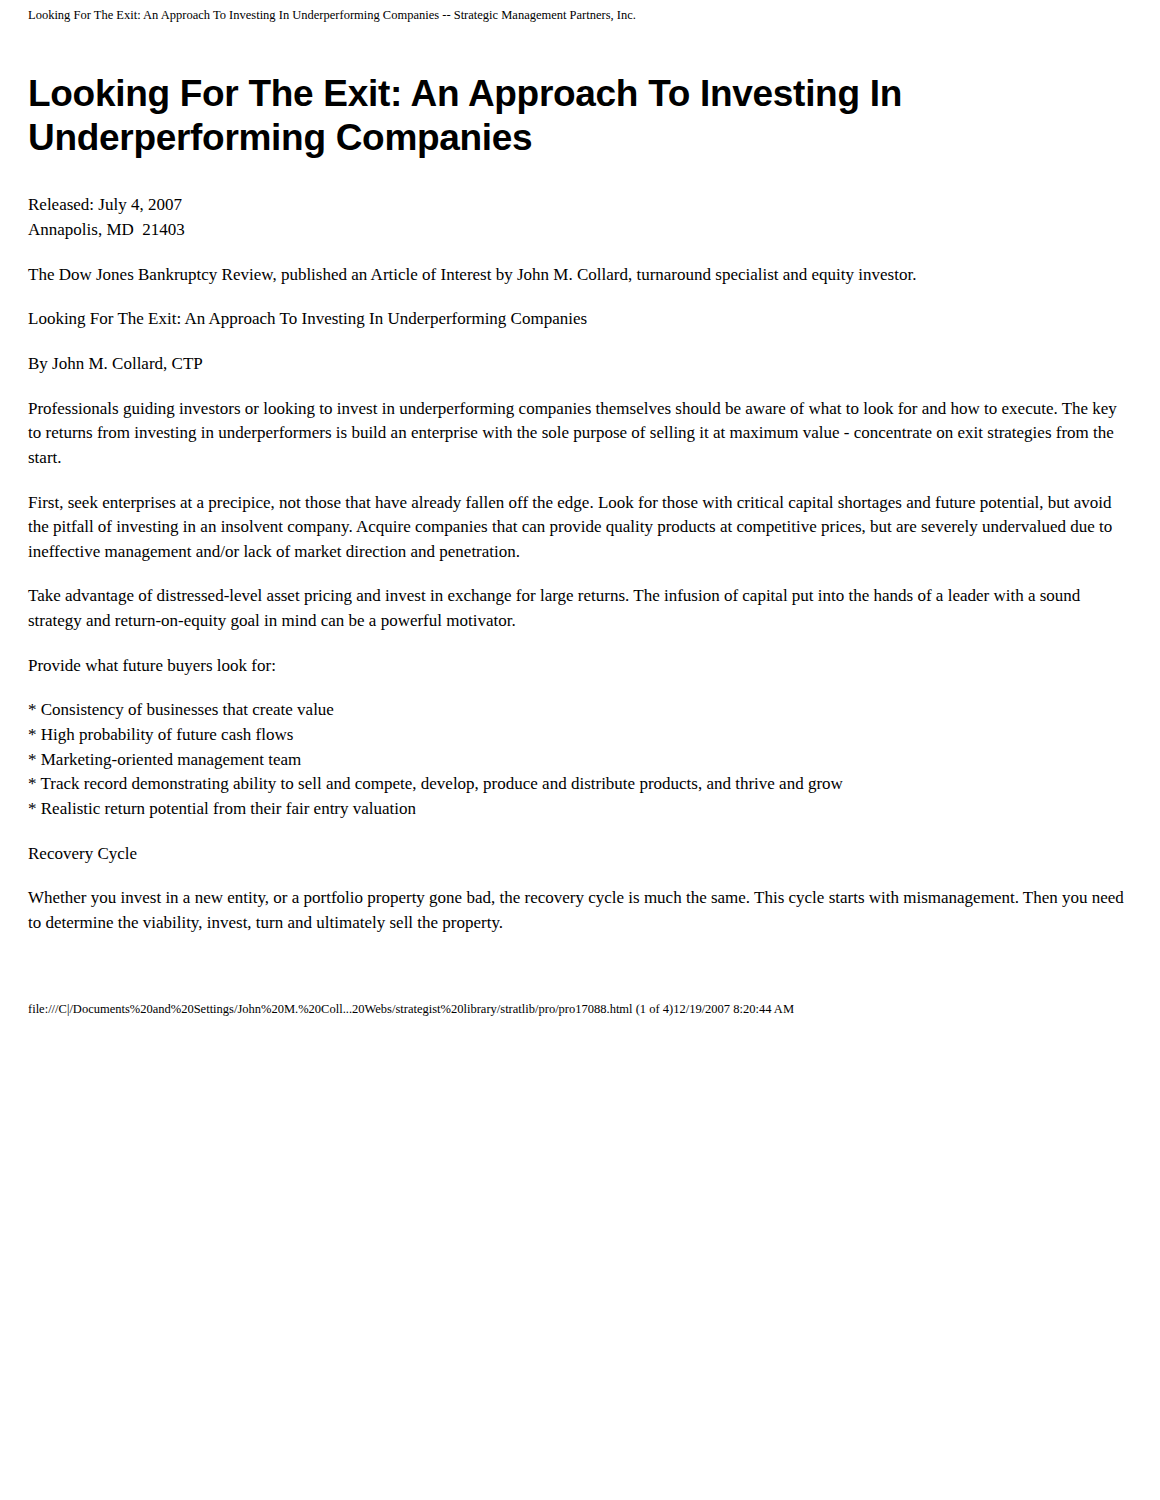Looking For The Exit: An Approach To Investing In Underperforming Companies -- Strategic Management Partners, Inc.
Looking For The Exit: An Approach To Investing In Underperforming Companies
Released: July 4, 2007
Annapolis, MD 21403
The Dow Jones Bankruptcy Review, published an Article of Interest by John M. Collard, turnaround specialist and equity investor.
Looking For The Exit: An Approach To Investing In Underperforming Companies
By John M. Collard, CTP
Professionals guiding investors or looking to invest in underperforming companies themselves should be aware of what to look for and how to execute. The key to returns from investing in underperformers is build an enterprise with the sole purpose of selling it at maximum value - concentrate on exit strategies from the start.
First, seek enterprises at a precipice, not those that have already fallen off the edge. Look for those with critical capital shortages and future potential, but avoid the pitfall of investing in an insolvent company. Acquire companies that can provide quality products at competitive prices, but are severely undervalued due to ineffective management and/or lack of market direction and penetration.
Take advantage of distressed-level asset pricing and invest in exchange for large returns. The infusion of capital put into the hands of a leader with a sound strategy and return-on-equity goal in mind can be a powerful motivator.
Provide what future buyers look for:
* Consistency of businesses that create value
* High probability of future cash flows
* Marketing-oriented management team
* Track record demonstrating ability to sell and compete, develop, produce and distribute products, and thrive and grow
* Realistic return potential from their fair entry valuation
Recovery Cycle
Whether you invest in a new entity, or a portfolio property gone bad, the recovery cycle is much the same. This cycle starts with mismanagement. Then you need to determine the viability, invest, turn and ultimately sell the property.
file:///C|/Documents%20and%20Settings/John%20M.%20Coll...20Webs/strategist%20library/stratlib/pro/pro17088.html (1 of 4)12/19/2007 8:20:44 AM